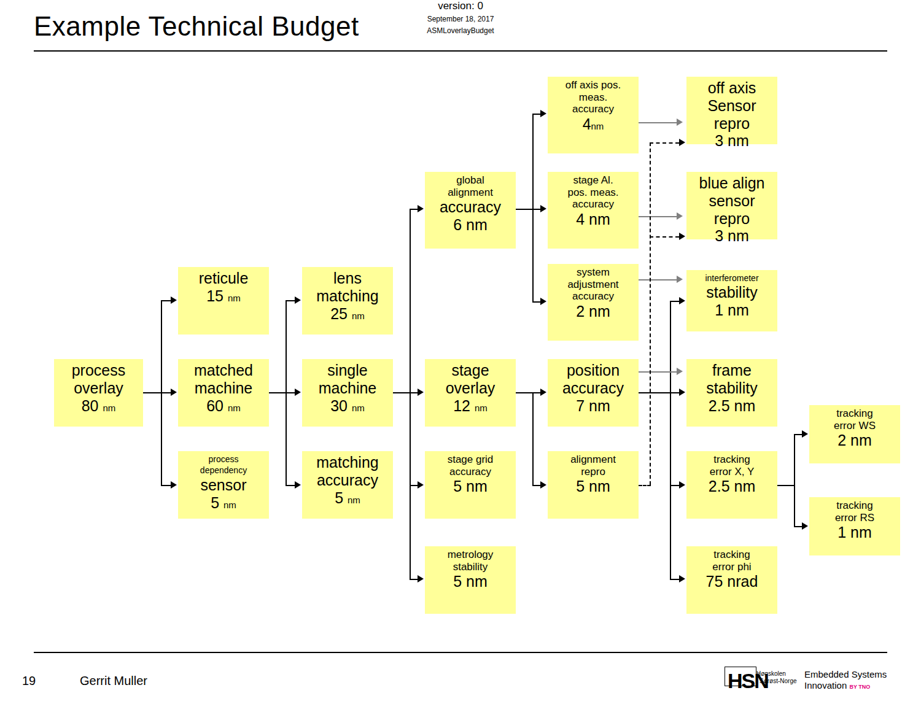Example Technical Budget
process
overlay
80 nm
reticule
15 nm
matched
machine
60 nm
process
dependency
sensor
5 nm
lens
matching
25 nm
single
machine
30 nm
matching
accuracy
5 nm
global
alignment
accuracy
6 nm
stage
overlay
12 nm
stage grid
accuracy
5 nm
metrology
stability
5 nm
off axis pos.
meas.
accuracy
4nm
stage Al.
pos. meas.
accuracy
4 nm
system
adjustment
accuracy
2 nm
position
accuracy
7 nm
alignment
repro
5 nm
off axis
Sensor
repro
3 nm
blue align
sensor
repro
3 nm
interferometer
stability
1 nm
frame
stability
2.5 nm
tracking
error X, Y
2.5 nm
tracking
error phi
75 nrad
tracking
error WS
2 nm
tracking
error RS
1 nm
19
Gerrit Muller
version: 0
September 18, 2017
ASMLoverlayBudget
HSN
Høgskolen
i Sørøst-Norge
Embedded Systems
Innovation BY TNO